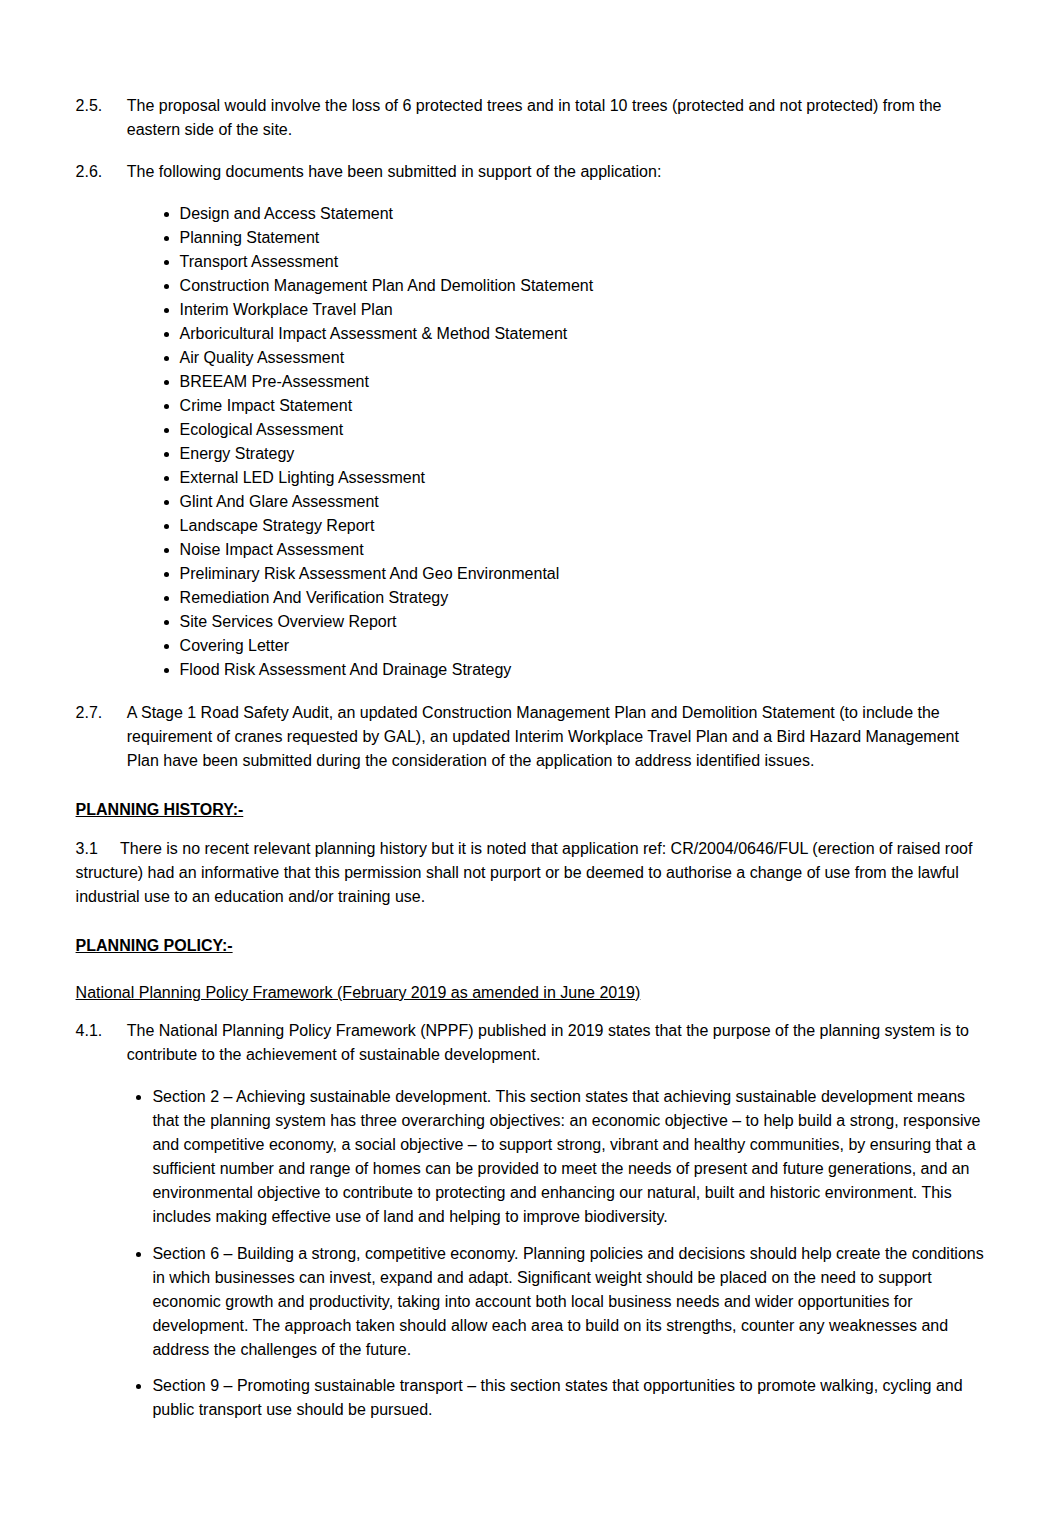2.5.
The proposal would involve the loss of 6 protected trees and in total 10 trees (protected and not protected) from the eastern side of the site.
2.6.
The following documents have been submitted in support of the application:
Design and Access Statement
Planning Statement
Transport Assessment
Construction Management Plan And Demolition Statement
Interim Workplace Travel Plan
Arboricultural Impact Assessment & Method Statement
Air Quality Assessment
BREEAM Pre-Assessment
Crime Impact Statement
Ecological Assessment
Energy Strategy
External LED Lighting Assessment
Glint And Glare Assessment
Landscape Strategy Report
Noise Impact Assessment
Preliminary Risk Assessment And Geo Environmental
Remediation And Verification Strategy
Site Services Overview Report
Covering Letter
Flood Risk Assessment And Drainage Strategy
2.7.
A Stage 1 Road Safety Audit, an updated Construction Management Plan and Demolition Statement (to include the requirement of cranes requested by GAL), an updated Interim Workplace Travel Plan and a Bird Hazard Management Plan have been submitted during the consideration of the application to address identified issues.
PLANNING HISTORY:-
3.1 There is no recent relevant planning history but it is noted that application ref: CR/2004/0646/FUL (erection of raised roof structure) had an informative that this permission shall not purport or be deemed to authorise a change of use from the lawful industrial use to an education and/or training use.
PLANNING POLICY:-
National Planning Policy Framework (February 2019 as amended in June 2019)
4.1.
The National Planning Policy Framework (NPPF) published in 2019 states that the purpose of the planning system is to contribute to the achievement of sustainable development.
Section 2 – Achieving sustainable development. This section states that achieving sustainable development means that the planning system has three overarching objectives: an economic objective – to help build a strong, responsive and competitive economy, a social objective – to support strong, vibrant and healthy communities, by ensuring that a sufficient number and range of homes can be provided to meet the needs of present and future generations, and an environmental objective to contribute to protecting and enhancing our natural, built and historic environment. This includes making effective use of land and helping to improve biodiversity.
Section 6 – Building a strong, competitive economy. Planning policies and decisions should help create the conditions in which businesses can invest, expand and adapt. Significant weight should be placed on the need to support economic growth and productivity, taking into account both local business needs and wider opportunities for development. The approach taken should allow each area to build on its strengths, counter any weaknesses and address the challenges of the future.
Section 9 – Promoting sustainable transport – this section states that opportunities to promote walking, cycling and public transport use should be pursued.